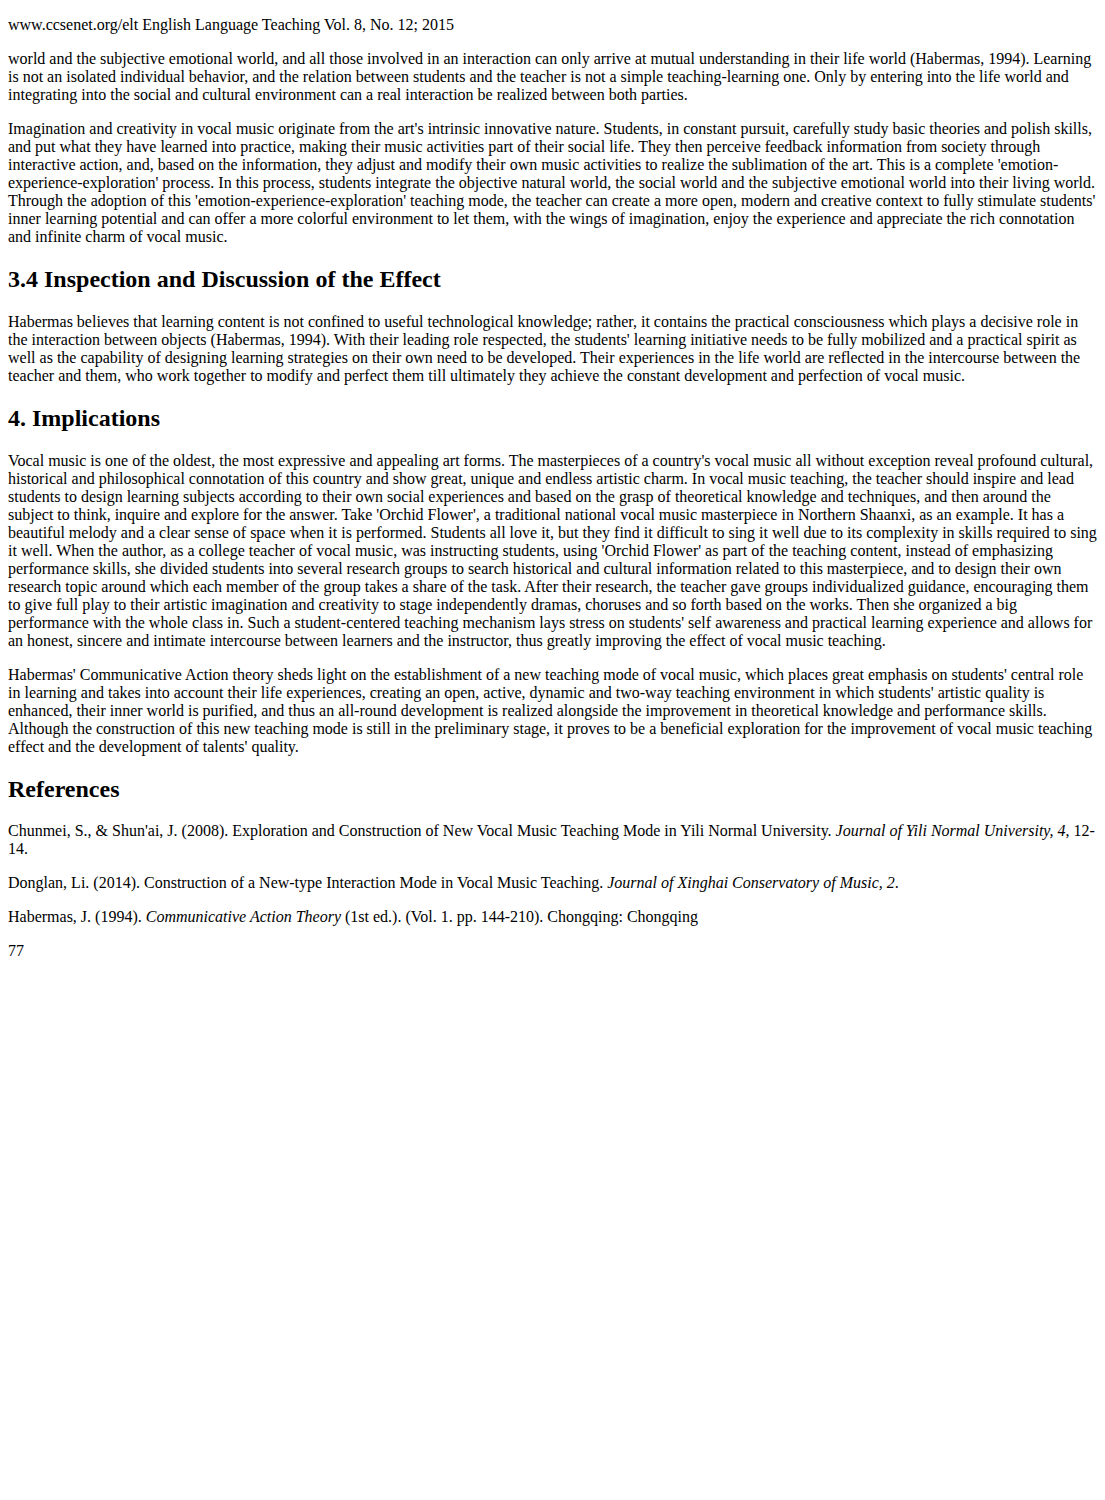www.ccsenet.org/elt English Language Teaching Vol. 8, No. 12; 2015
world and the subjective emotional world, and all those involved in an interaction can only arrive at mutual understanding in their life world (Habermas, 1994). Learning is not an isolated individual behavior, and the relation between students and the teacher is not a simple teaching-learning one. Only by entering into the life world and integrating into the social and cultural environment can a real interaction be realized between both parties.
Imagination and creativity in vocal music originate from the art's intrinsic innovative nature. Students, in constant pursuit, carefully study basic theories and polish skills, and put what they have learned into practice, making their music activities part of their social life. They then perceive feedback information from society through interactive action, and, based on the information, they adjust and modify their own music activities to realize the sublimation of the art. This is a complete 'emotion-experience-exploration' process. In this process, students integrate the objective natural world, the social world and the subjective emotional world into their living world. Through the adoption of this 'emotion-experience-exploration' teaching mode, the teacher can create a more open, modern and creative context to fully stimulate students' inner learning potential and can offer a more colorful environment to let them, with the wings of imagination, enjoy the experience and appreciate the rich connotation and infinite charm of vocal music.
3.4 Inspection and Discussion of the Effect
Habermas believes that learning content is not confined to useful technological knowledge; rather, it contains the practical consciousness which plays a decisive role in the interaction between objects (Habermas, 1994). With their leading role respected, the students' learning initiative needs to be fully mobilized and a practical spirit as well as the capability of designing learning strategies on their own need to be developed. Their experiences in the life world are reflected in the intercourse between the teacher and them, who work together to modify and perfect them till ultimately they achieve the constant development and perfection of vocal music.
4. Implications
Vocal music is one of the oldest, the most expressive and appealing art forms. The masterpieces of a country's vocal music all without exception reveal profound cultural, historical and philosophical connotation of this country and show great, unique and endless artistic charm. In vocal music teaching, the teacher should inspire and lead students to design learning subjects according to their own social experiences and based on the grasp of theoretical knowledge and techniques, and then around the subject to think, inquire and explore for the answer. Take 'Orchid Flower', a traditional national vocal music masterpiece in Northern Shaanxi, as an example. It has a beautiful melody and a clear sense of space when it is performed. Students all love it, but they find it difficult to sing it well due to its complexity in skills required to sing it well. When the author, as a college teacher of vocal music, was instructing students, using 'Orchid Flower' as part of the teaching content, instead of emphasizing performance skills, she divided students into several research groups to search historical and cultural information related to this masterpiece, and to design their own research topic around which each member of the group takes a share of the task. After their research, the teacher gave groups individualized guidance, encouraging them to give full play to their artistic imagination and creativity to stage independently dramas, choruses and so forth based on the works. Then she organized a big performance with the whole class in. Such a student-centered teaching mechanism lays stress on students' self awareness and practical learning experience and allows for an honest, sincere and intimate intercourse between learners and the instructor, thus greatly improving the effect of vocal music teaching.
Habermas' Communicative Action theory sheds light on the establishment of a new teaching mode of vocal music, which places great emphasis on students' central role in learning and takes into account their life experiences, creating an open, active, dynamic and two-way teaching environment in which students' artistic quality is enhanced, their inner world is purified, and thus an all-round development is realized alongside the improvement in theoretical knowledge and performance skills. Although the construction of this new teaching mode is still in the preliminary stage, it proves to be a beneficial exploration for the improvement of vocal music teaching effect and the development of talents' quality.
References
Chunmei, S., & Shun'ai, J. (2008). Exploration and Construction of New Vocal Music Teaching Mode in Yili Normal University. Journal of Yili Normal University, 4, 12-14.
Donglan, Li. (2014). Construction of a New-type Interaction Mode in Vocal Music Teaching. Journal of Xinghai Conservatory of Music, 2.
Habermas, J. (1994). Communicative Action Theory (1st ed.). (Vol. 1. pp. 144-210). Chongqing: Chongqing
77